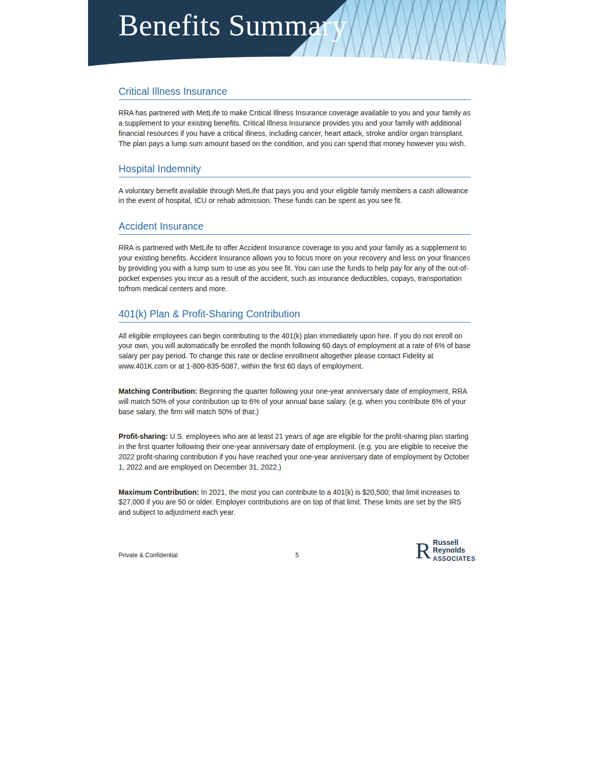Benefits Summary
Critical Illness Insurance
RRA has partnered with MetLife to make Critical Illness Insurance coverage available to you and your family as a supplement to your existing benefits. Critical Illness Insurance provides you and your family with additional financial resources if you have a critical illness, including cancer, heart attack, stroke and/or organ transplant. The plan pays a lump sum amount based on the condition, and you can spend that money however you wish.
Hospital Indemnity
A voluntary benefit available through MetLife that pays you and your eligible family members a cash allowance in the event of hospital, ICU or rehab admission. These funds can be spent as you see fit.
Accident Insurance
RRA is partnered with MetLife to offer Accident Insurance coverage to you and your family as a supplement to your existing benefits. Accident Insurance allows you to focus more on your recovery and less on your finances by providing you with a lump sum to use as you see fit. You can use the funds to help pay for any of the out-of-pocket expenses you incur as a result of the accident, such as insurance deductibles, copays, transportation to/from medical centers and more.
401(k) Plan & Profit-Sharing Contribution
All eligible employees can begin contributing to the 401(k) plan immediately upon hire. If you do not enroll on your own, you will automatically be enrolled the month following 60 days of employment at a rate of 6% of base salary per pay period. To change this rate or decline enrollment altogether please contact Fidelity at www.401K.com or at 1-800-835-5087, within the first 60 days of employment.
Matching Contribution: Beginning the quarter following your one-year anniversary date of employment, RRA will match 50% of your contribution up to 6% of your annual base salary. (e.g. when you contribute 6% of your base salary, the firm will match 50% of that.)
Profit-sharing: U.S. employees who are at least 21 years of age are eligible for the profit-sharing plan starting in the first quarter following their one-year anniversary date of employment. (e.g. you are eligible to receive the 2022 profit-sharing contribution if you have reached your one-year anniversary date of employment by October 1, 2022 and are employed on December 31, 2022.)
Maximum Contribution: In 2021, the most you can contribute to a 401(k) is $20,500; that limit increases to $27,000 if you are 50 or older. Employer contributions are on top of that limit. These limits are set by the IRS and subject to adjustment each year.
Private & Confidential
5
R
Russell
Reynolds
ASSOCIATES